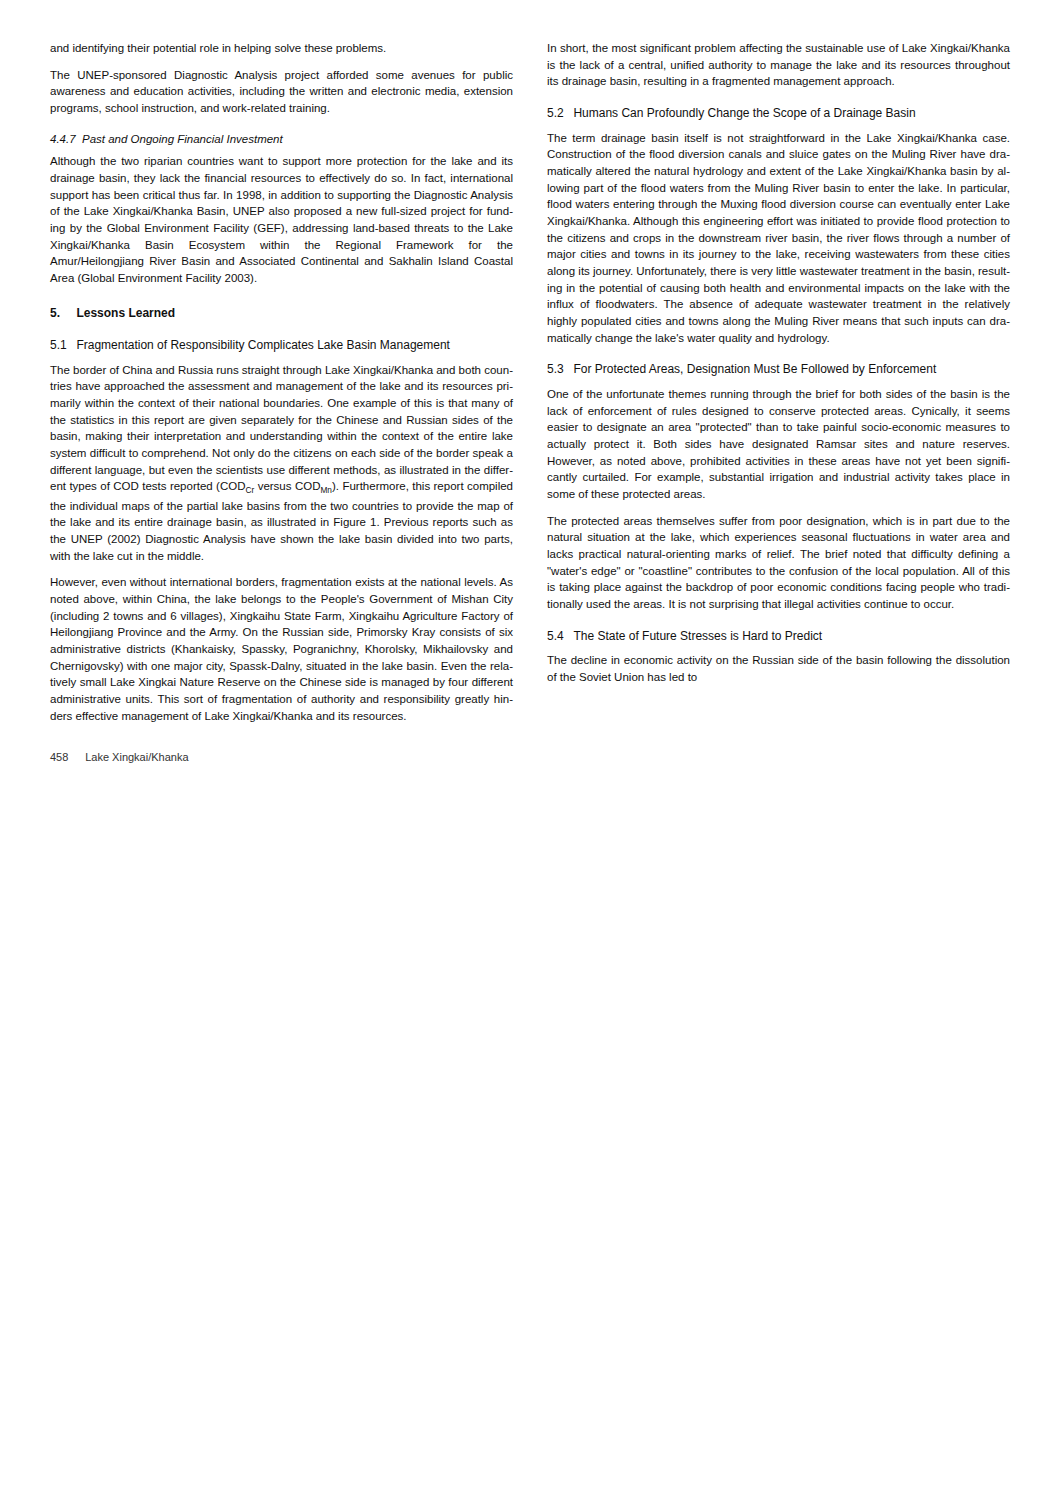and identifying their potential role in helping solve these problems.
The UNEP-sponsored Diagnostic Analysis project afforded some avenues for public awareness and education activities, including the written and electronic media, extension programs, school instruction, and work-related training.
4.4.7 Past and Ongoing Financial Investment
Although the two riparian countries want to support more protection for the lake and its drainage basin, they lack the financial resources to effectively do so. In fact, international support has been critical thus far. In 1998, in addition to supporting the Diagnostic Analysis of the Lake Xingkai/Khanka Basin, UNEP also proposed a new full-sized project for funding by the Global Environment Facility (GEF), addressing land-based threats to the Lake Xingkai/Khanka Basin Ecosystem within the Regional Framework for the Amur/Heilongjiang River Basin and Associated Continental and Sakhalin Island Coastal Area (Global Environment Facility 2003).
5. Lessons Learned
5.1 Fragmentation of Responsibility Complicates Lake Basin Management
The border of China and Russia runs straight through Lake Xingkai/Khanka and both countries have approached the assessment and management of the lake and its resources primarily within the context of their national boundaries. One example of this is that many of the statistics in this report are given separately for the Chinese and Russian sides of the basin, making their interpretation and understanding within the context of the entire lake system difficult to comprehend. Not only do the citizens on each side of the border speak a different language, but even the scientists use different methods, as illustrated in the different types of COD tests reported (CODCr versus CODMn). Furthermore, this report compiled the individual maps of the partial lake basins from the two countries to provide the map of the lake and its entire drainage basin, as illustrated in Figure 1. Previous reports such as the UNEP (2002) Diagnostic Analysis have shown the lake basin divided into two parts, with the lake cut in the middle.
However, even without international borders, fragmentation exists at the national levels. As noted above, within China, the lake belongs to the People's Government of Mishan City (including 2 towns and 6 villages), Xingkaihu State Farm, Xingkaihu Agriculture Factory of Heilongjiang Province and the Army. On the Russian side, Primorsky Kray consists of six administrative districts (Khankaisky, Spassky, Pogranichny, Khorolsky, Mikhailovsky and Chernigovsky) with one major city, Spassk-Dalny, situated in the lake basin. Even the relatively small Lake Xingkai Nature Reserve on the Chinese side is managed by four different administrative units. This sort of fragmentation of authority and responsibility greatly hinders effective management of Lake Xingkai/Khanka and its resources.
In short, the most significant problem affecting the sustainable use of Lake Xingkai/Khanka is the lack of a central, unified authority to manage the lake and its resources throughout its drainage basin, resulting in a fragmented management approach.
5.2 Humans Can Profoundly Change the Scope of a Drainage Basin
The term drainage basin itself is not straightforward in the Lake Xingkai/Khanka case. Construction of the flood diversion canals and sluice gates on the Muling River have dramatically altered the natural hydrology and extent of the Lake Xingkai/Khanka basin by allowing part of the flood waters from the Muling River basin to enter the lake. In particular, flood waters entering through the Muxing flood diversion course can eventually enter Lake Xingkai/Khanka. Although this engineering effort was initiated to provide flood protection to the citizens and crops in the downstream river basin, the river flows through a number of major cities and towns in its journey to the lake, receiving wastewaters from these cities along its journey. Unfortunately, there is very little wastewater treatment in the basin, resulting in the potential of causing both health and environmental impacts on the lake with the influx of floodwaters. The absence of adequate wastewater treatment in the relatively highly populated cities and towns along the Muling River means that such inputs can dramatically change the lake's water quality and hydrology.
5.3 For Protected Areas, Designation Must Be Followed by Enforcement
One of the unfortunate themes running through the brief for both sides of the basin is the lack of enforcement of rules designed to conserve protected areas. Cynically, it seems easier to designate an area "protected" than to take painful socio-economic measures to actually protect it. Both sides have designated Ramsar sites and nature reserves. However, as noted above, prohibited activities in these areas have not yet been significantly curtailed. For example, substantial irrigation and industrial activity takes place in some of these protected areas.
The protected areas themselves suffer from poor designation, which is in part due to the natural situation at the lake, which experiences seasonal fluctuations in water area and lacks practical natural-orienting marks of relief. The brief noted that difficulty defining a "water's edge" or "coastline" contributes to the confusion of the local population. All of this is taking place against the backdrop of poor economic conditions facing people who traditionally used the areas. It is not surprising that illegal activities continue to occur.
5.4 The State of Future Stresses is Hard to Predict
The decline in economic activity on the Russian side of the basin following the dissolution of the Soviet Union has led to
458 Lake Xingkai/Khanka